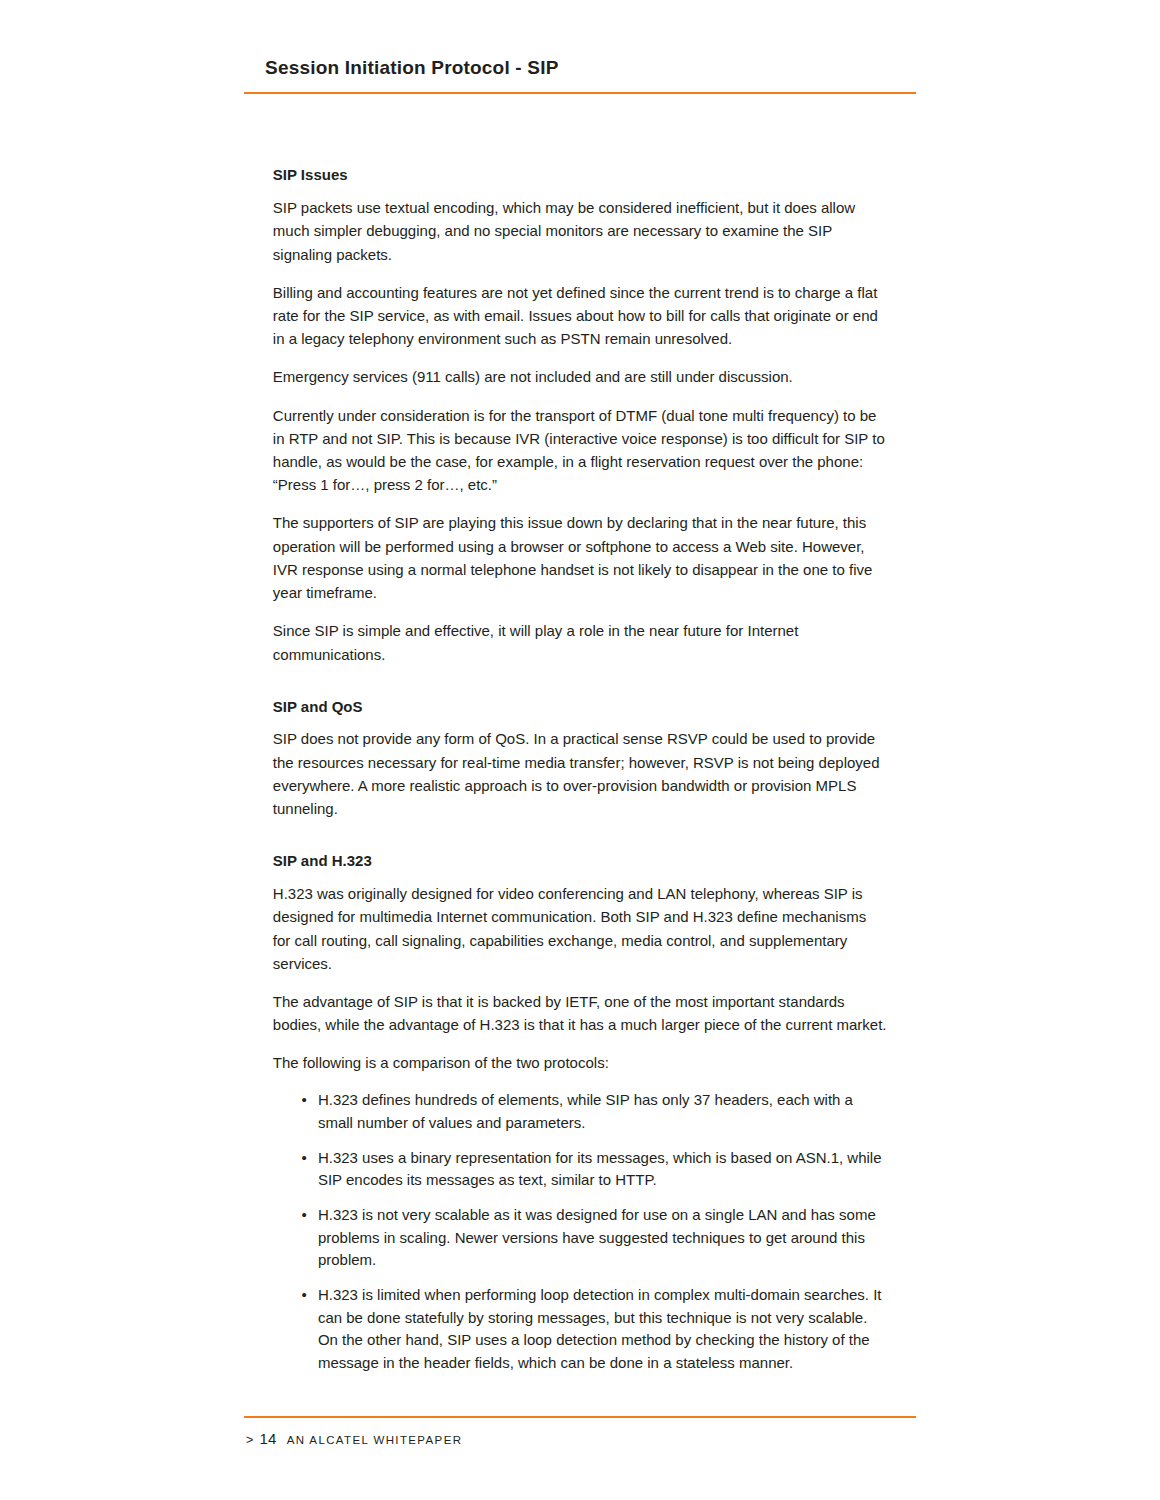Session Initiation Protocol - SIP
SIP Issues
SIP packets use textual encoding, which may be considered inefficient, but it does allow much simpler debugging, and no special monitors are necessary to examine the SIP signaling packets.
Billing and accounting features are not yet defined since the current trend is to charge a flat rate for the SIP service, as with email. Issues about how to bill for calls that originate or end in a legacy telephony environment such as PSTN remain unresolved.
Emergency services (911 calls) are not included and are still under discussion.
Currently under consideration is for the transport of DTMF (dual tone multi frequency) to be in RTP and not SIP. This is because IVR (interactive voice response) is too difficult for SIP to handle, as would be the case, for example, in a flight reservation request over the phone: “Press 1 for…, press 2 for…, etc.”
The supporters of SIP are playing this issue down by declaring that in the near future, this operation will be performed using a browser or softphone to access a Web site. However, IVR response using a normal telephone handset is not likely to disappear in the one to five year timeframe.
Since SIP is simple and effective, it will play a role in the near future for Internet communications.
SIP and QoS
SIP does not provide any form of QoS. In a practical sense RSVP could be used to provide the resources necessary for real-time media transfer; however, RSVP is not being deployed everywhere. A more realistic approach is to over-provision bandwidth or provision MPLS tunneling.
SIP and H.323
H.323 was originally designed for video conferencing and LAN telephony, whereas SIP is designed for multimedia Internet communication. Both SIP and H.323 define mechanisms for call routing, call signaling, capabilities exchange, media control, and supplementary services.
The advantage of SIP is that it is backed by IETF, one of the most important standards bodies, while the advantage of H.323 is that it has a much larger piece of the current market.
The following is a comparison of the two protocols:
H.323 defines hundreds of elements, while SIP has only 37 headers, each with a small number of values and parameters.
H.323 uses a binary representation for its messages, which is based on ASN.1, while SIP encodes its messages as text, similar to HTTP.
H.323 is not very scalable as it was designed for use on a single LAN and has some problems in scaling. Newer versions have suggested techniques to get around this problem.
H.323 is limited when performing loop detection in complex multi-domain searches. It can be done statefully by storing messages, but this technique is not very scalable. On the other hand, SIP uses a loop detection method by checking the history of the message in the header fields, which can be done in a stateless manner.
>14 An Alcatel Whitepaper